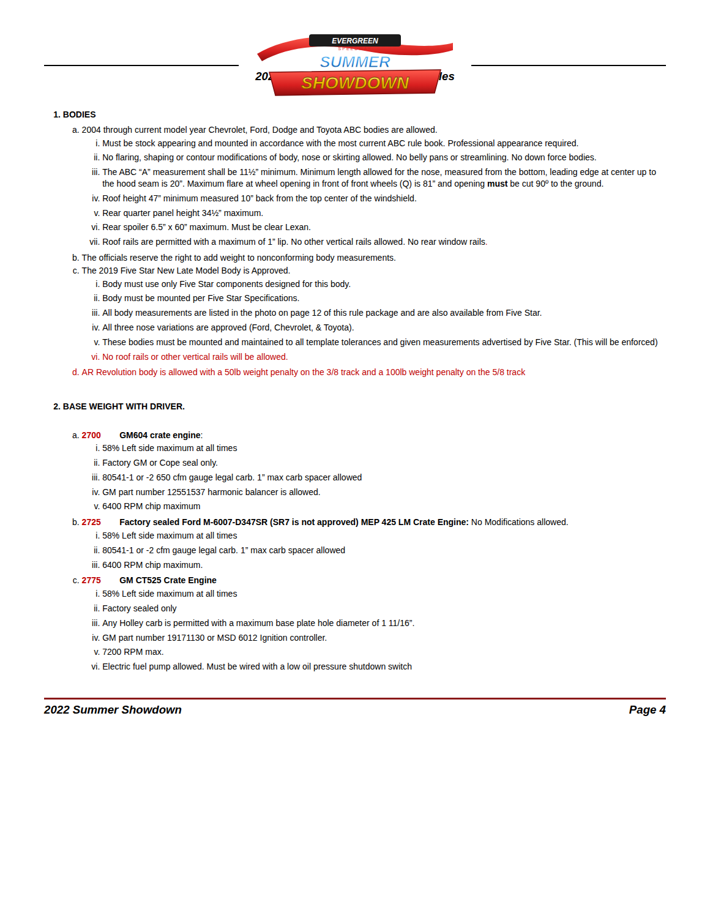EVERGREEN SPEEDWAY SUMMER SHOWDOWN
2022 SLM Summer Showdown Rules
BODIES
2004 through current model year Chevrolet, Ford, Dodge and Toyota ABC bodies are allowed.
Must be stock appearing and mounted in accordance with the most current ABC rule book. Professional appearance required.
No flaring, shaping or contour modifications of body, nose or skirting allowed. No belly pans or streamlining. No down force bodies.
The ABC “A” measurement shall be 11½” minimum. Minimum length allowed for the nose, measured from the bottom, leading edge at center up to the hood seam is 20”. Maximum flare at wheel opening in front of front wheels (Q) is 81” and opening must be cut 90º to the ground.
Roof height 47” minimum measured 10” back from the top center of the windshield.
Rear quarter panel height 34½” maximum.
Rear spoiler 6.5” x 60” maximum. Must be clear Lexan.
Roof rails are permitted with a maximum of 1” lip. No other vertical rails allowed. No rear window rails.
The officials reserve the right to add weight to nonconforming body measurements.
The 2019 Five Star New Late Model Body is Approved.
Body must use only Five Star components designed for this body.
Body must be mounted per Five Star Specifications.
All body measurements are listed in the photo on page 12 of this rule package and are also available from Five Star.
All three nose variations are approved (Ford, Chevrolet, & Toyota).
These bodies must be mounted and maintained to all template tolerances and given measurements advertised by Five Star. (This will be enforced)
No roof rails or other vertical rails will be allowed.
AR Revolution body is allowed with a 50lb weight penalty on the 3/8 track and a 100lb weight penalty on the 5/8 track
BASE WEIGHT WITH DRIVER.
2700 GM604 crate engine:
58% Left side maximum at all times
Factory GM or Cope seal only.
80541-1 or -2 650 cfm gauge legal carb. 1” max carb spacer allowed
GM part number 12551537 harmonic balancer is allowed.
6400 RPM chip maximum
2725 Factory sealed Ford M-6007-D347SR (SR7 is not approved) MEP 425 LM Crate Engine: No Modifications allowed.
58% Left side maximum at all times
80541-1 or -2 cfm gauge legal carb. 1” max carb spacer allowed
6400 RPM chip maximum.
2775 GM CT525 Crate Engine
58% Left side maximum at all times
Factory sealed only
Any Holley carb is permitted with a maximum base plate hole diameter of 1 11/16”.
GM part number 19171130 or MSD 6012 Ignition controller.
7200 RPM max.
Electric fuel pump allowed. Must be wired with a low oil pressure shutdown switch
2022 Summer Showdown Page 4